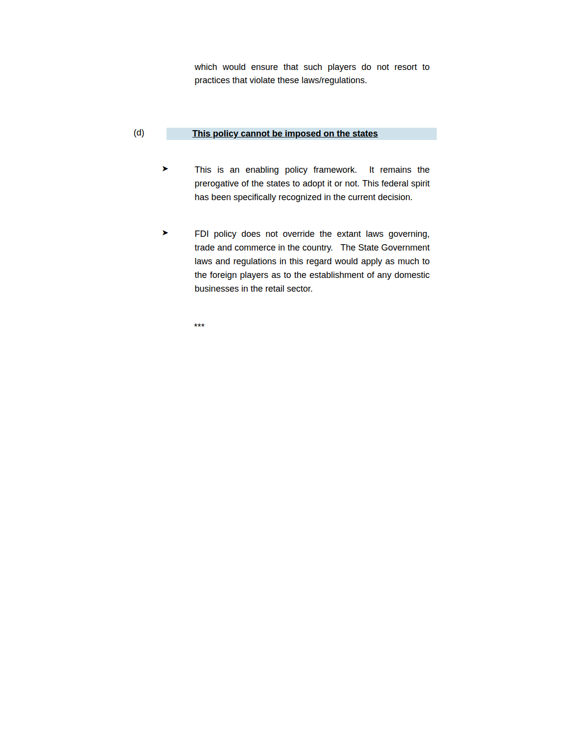which would ensure that such players do not resort to practices that violate these laws/regulations.
(d)
This policy cannot be imposed on the states
➤
This is an enabling policy framework. It remains the prerogative of the states to adopt it or not. This federal spirit has been specifically recognized in the current decision.
➤
FDI policy does not override the extant laws governing, trade and commerce in the country. The State Government laws and regulations in this regard would apply as much to the foreign players as to the establishment of any domestic businesses in the retail sector.
***